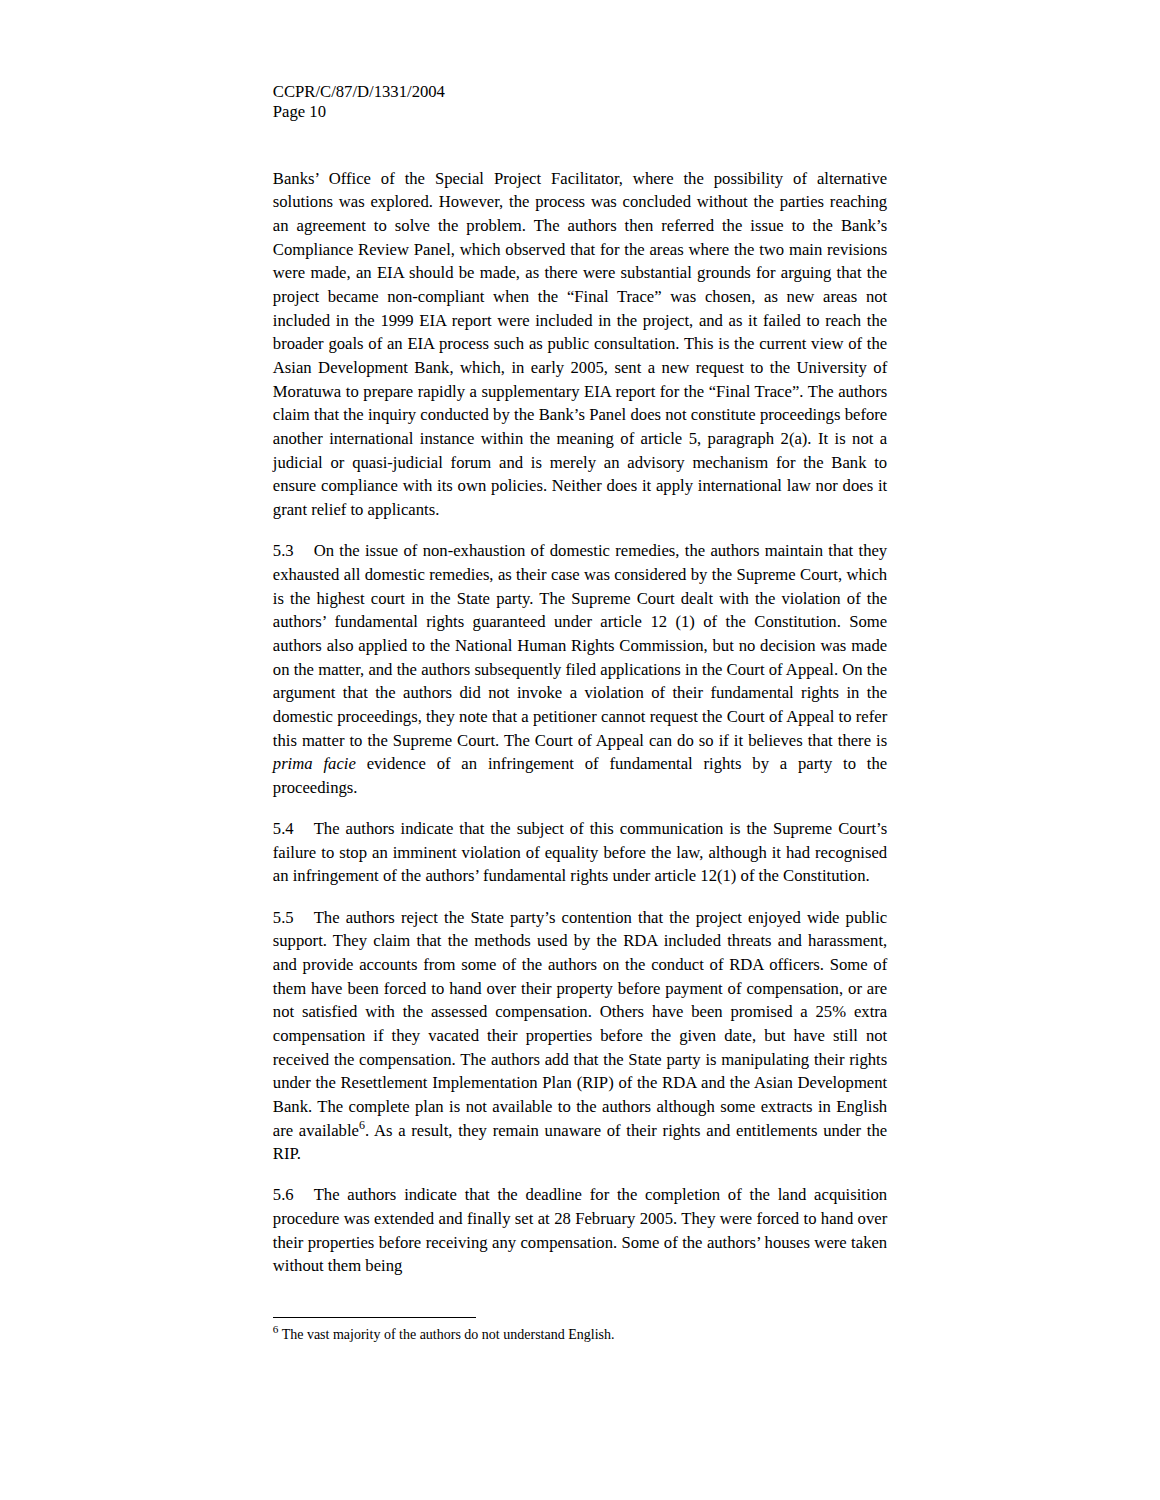CCPR/C/87/D/1331/2004
Page 10
Banks’ Office of the Special Project Facilitator, where the possibility of alternative solutions was explored. However, the process was concluded without the parties reaching an agreement to solve the problem. The authors then referred the issue to the Bank’s Compliance Review Panel, which observed that for the areas where the two main revisions were made, an EIA should be made, as there were substantial grounds for arguing that the project became non-compliant when the “Final Trace” was chosen, as new areas not included in the 1999 EIA report were included in the project, and as it failed to reach the broader goals of an EIA process such as public consultation. This is the current view of the Asian Development Bank, which, in early 2005, sent a new request to the University of Moratuwa to prepare rapidly a supplementary EIA report for the “Final Trace”. The authors claim that the inquiry conducted by the Bank’s Panel does not constitute proceedings before another international instance within the meaning of article 5, paragraph 2(a). It is not a judicial or quasi-judicial forum and is merely an advisory mechanism for the Bank to ensure compliance with its own policies. Neither does it apply international law nor does it grant relief to applicants.
5.3 On the issue of non-exhaustion of domestic remedies, the authors maintain that they exhausted all domestic remedies, as their case was considered by the Supreme Court, which is the highest court in the State party. The Supreme Court dealt with the violation of the authors’ fundamental rights guaranteed under article 12 (1) of the Constitution. Some authors also applied to the National Human Rights Commission, but no decision was made on the matter, and the authors subsequently filed applications in the Court of Appeal. On the argument that the authors did not invoke a violation of their fundamental rights in the domestic proceedings, they note that a petitioner cannot request the Court of Appeal to refer this matter to the Supreme Court. The Court of Appeal can do so if it believes that there is prima facie evidence of an infringement of fundamental rights by a party to the proceedings.
5.4 The authors indicate that the subject of this communication is the Supreme Court’s failure to stop an imminent violation of equality before the law, although it had recognised an infringement of the authors’ fundamental rights under article 12(1) of the Constitution.
5.5 The authors reject the State party’s contention that the project enjoyed wide public support. They claim that the methods used by the RDA included threats and harassment, and provide accounts from some of the authors on the conduct of RDA officers. Some of them have been forced to hand over their property before payment of compensation, or are not satisfied with the assessed compensation. Others have been promised a 25% extra compensation if they vacated their properties before the given date, but have still not received the compensation. The authors add that the State party is manipulating their rights under the Resettlement Implementation Plan (RIP) of the RDA and the Asian Development Bank. The complete plan is not available to the authors although some extracts in English are available6. As a result, they remain unaware of their rights and entitlements under the RIP.
5.6 The authors indicate that the deadline for the completion of the land acquisition procedure was extended and finally set at 28 February 2005. They were forced to hand over their properties before receiving any compensation. Some of the authors’ houses were taken without them being
6 The vast majority of the authors do not understand English.